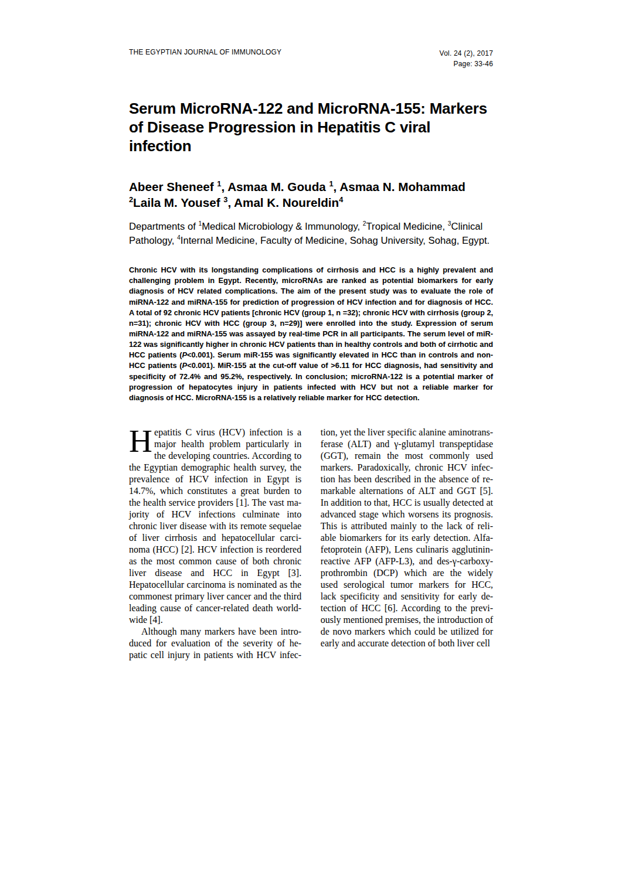The Egyptian Journal of Immunology
Vol. 24 (2), 2017
Page: 33-46
Serum MicroRNA-122 and MicroRNA-155: Markers of Disease Progression in Hepatitis C viral infection
Abeer Sheneef 1, Asmaa M. Gouda 1, Asmaa N. Mohammad 2Laila M. Yousef 3, Amal K. Noureldin4
Departments of 1Medical Microbiology & Immunology, 2Tropical Medicine, 3Clinical Pathology, 4Internal Medicine, Faculty of Medicine, Sohag University, Sohag, Egypt.
Chronic HCV with its longstanding complications of cirrhosis and HCC is a highly prevalent and challenging problem in Egypt. Recently, microRNAs are ranked as potential biomarkers for early diagnosis of HCV related complications. The aim of the present study was to evaluate the role of miRNA-122 and miRNA-155 for prediction of progression of HCV infection and for diagnosis of HCC. A total of 92 chronic HCV patients [chronic HCV (group 1, n =32); chronic HCV with cirrhosis (group 2, n=31); chronic HCV with HCC (group 3, n=29)] were enrolled into the study. Expression of serum miRNA-122 and miRNA-155 was assayed by real-time PCR in all participants. The serum level of miR-122 was significantly higher in chronic HCV patients than in healthy controls and both of cirrhotic and HCC patients (P<0.001). Serum miR-155 was significantly elevated in HCC than in controls and non-HCC patients (P<0.001). MiR-155 at the cut-off value of >6.11 for HCC diagnosis, had sensitivity and specificity of 72.4% and 95.2%, respectively. In conclusion; microRNA-122 is a potential marker of progression of hepatocytes injury in patients infected with HCV but not a reliable marker for diagnosis of HCC. MicroRNA-155 is a relatively reliable marker for HCC detection.
Hepatitis C virus (HCV) infection is a major health problem particularly in the developing countries. According to the Egyptian demographic health survey, the prevalence of HCV infection in Egypt is 14.7%, which constitutes a great burden to the health service providers [1]. The vast majority of HCV infections culminate into chronic liver disease with its remote sequelae of liver cirrhosis and hepatocellular carcinoma (HCC) [2]. HCV infection is reordered as the most common cause of both chronic liver disease and HCC in Egypt [3]. Hepatocellular carcinoma is nominated as the commonest primary liver cancer and the third leading cause of cancer-related death worldwide [4].
Although many markers have been introduced for evaluation of the severity of hepatic cell injury in patients with HCV infection, yet the liver specific alanine aminotransferase (ALT) and γ-glutamyl transpeptidase (GGT), remain the most commonly used markers. Paradoxically, chronic HCV infection has been described in the absence of remarkable alternations of ALT and GGT [5]. In addition to that, HCC is usually detected at advanced stage which worsens its prognosis. This is attributed mainly to the lack of reliable biomarkers for its early detection. Alfa-fetoprotein (AFP), Lens culinaris agglutinin- reactive AFP (AFP-L3), and des-γ-carboxy-prothrombin (DCP) which are the widely used serological tumor markers for HCC, lack specificity and sensitivity for early detection of HCC [6]. According to the previously mentioned premises, the introduction of de novo markers which could be utilized for early and accurate detection of both liver cell